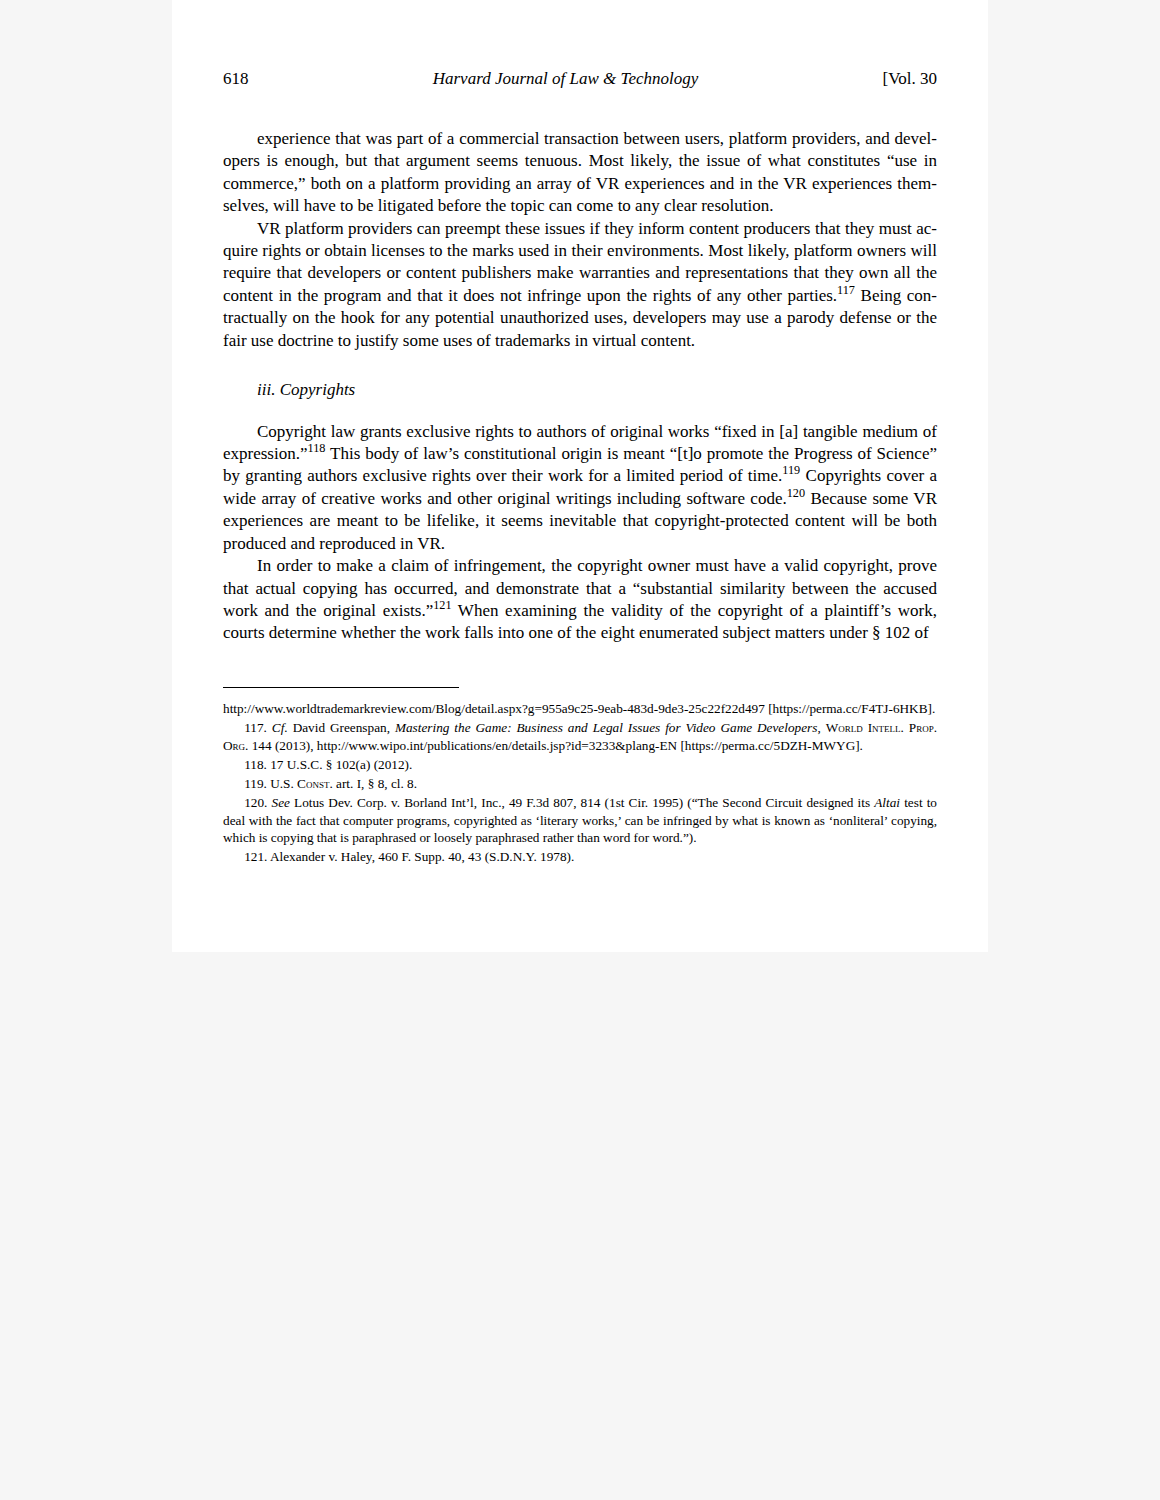618 Harvard Journal of Law & Technology [Vol. 30
experience that was part of a commercial transaction between users, platform providers, and developers is enough, but that argument seems tenuous. Most likely, the issue of what constitutes “use in commerce,” both on a platform providing an array of VR experiences and in the VR experiences themselves, will have to be litigated before the topic can come to any clear resolution.
VR platform providers can preempt these issues if they inform content producers that they must acquire rights or obtain licenses to the marks used in their environments. Most likely, platform owners will require that developers or content publishers make warranties and representations that they own all the content in the program and that it does not infringe upon the rights of any other parties.117 Being contractually on the hook for any potential unauthorized uses, developers may use a parody defense or the fair use doctrine to justify some uses of trademarks in virtual content.
iii. Copyrights
Copyright law grants exclusive rights to authors of original works “fixed in [a] tangible medium of expression.”118 This body of law’s constitutional origin is meant “[t]o promote the Progress of Science” by granting authors exclusive rights over their work for a limited period of time.119 Copyrights cover a wide array of creative works and other original writings including software code.120 Because some VR experiences are meant to be lifelike, it seems inevitable that copyright-protected content will be both produced and reproduced in VR.
In order to make a claim of infringement, the copyright owner must have a valid copyright, prove that actual copying has occurred, and demonstrate that a “substantial similarity between the accused work and the original exists.”121 When examining the validity of the copyright of a plaintiff’s work, courts determine whether the work falls into one of the eight enumerated subject matters under § 102 of
http://www.worldtrademarkreview.com/Blog/detail.aspx?g=955a9c25-9eab-483d-9de3-25c22f22d497 [https://perma.cc/F4TJ-6HKB].
117. Cf. David Greenspan, Mastering the Game: Business and Legal Issues for Video Game Developers, World Intell. Prop. Org. 144 (2013), http://www.wipo.int/publications/en/details.jsp?id=3233&plang-EN [https://perma.cc/5DZH-MWYG].
118. 17 U.S.C. § 102(a) (2012).
119. U.S. Const. art. I, § 8, cl. 8.
120. See Lotus Dev. Corp. v. Borland Int’l, Inc., 49 F.3d 807, 814 (1st Cir. 1995) (“The Second Circuit designed its Altai test to deal with the fact that computer programs, copyrighted as ‘literary works,’ can be infringed by what is known as ‘nonliteral’ copying, which is copying that is paraphrased or loosely paraphrased rather than word for word.”).
121. Alexander v. Haley, 460 F. Supp. 40, 43 (S.D.N.Y. 1978).